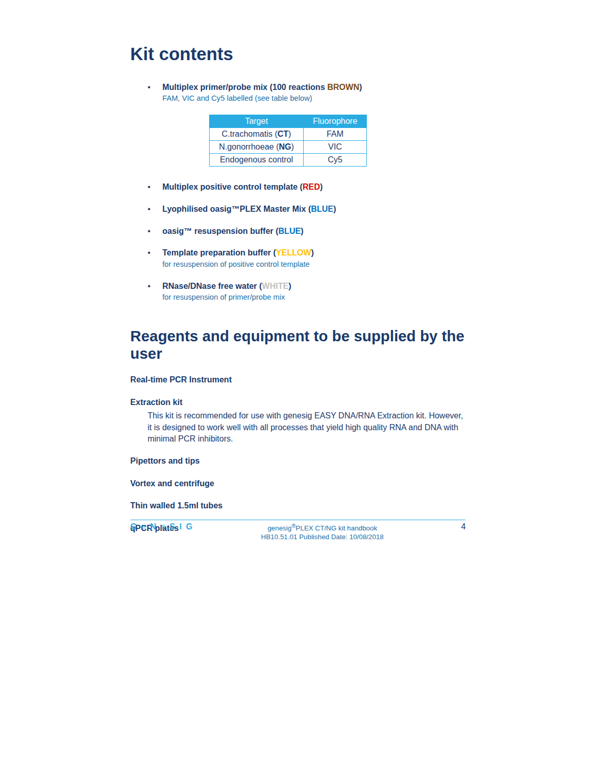Kit contents
Multiplex primer/probe mix (100 reactions BROWN) FAM, VIC and Cy5 labelled (see table below)
| Target | Fluorophore |
| --- | --- |
| C.trachomatis ( CT ) | FAM |
| N.gonorrhoeae ( NG ) | VIC |
| Endogenous control | Cy5 |
Multiplex positive control template (RED)
Lyophilised oasig™PLEX Master Mix (BLUE)
oasig™ resuspension buffer (BLUE)
Template preparation buffer (YELLOW) for resuspension of positive control template
RNase/DNase free water (WHITE) for resuspension of primer/probe mix
Reagents and equipment to be supplied by the user
Real-time PCR Instrument
Extraction kit
This kit is recommended for use with genesig EASY DNA/RNA Extraction kit. However, it is designed to work well with all processes that yield high quality RNA and DNA with minimal PCR inhibitors.
Pipettors and tips
Vortex and centrifuge
Thin walled 1.5ml tubes
qPCR plates
G ≡ N ≡ S I G
genesig®PLEX CT/NG kit handbook
HB10.51.01 Published Date: 10/08/2018
4